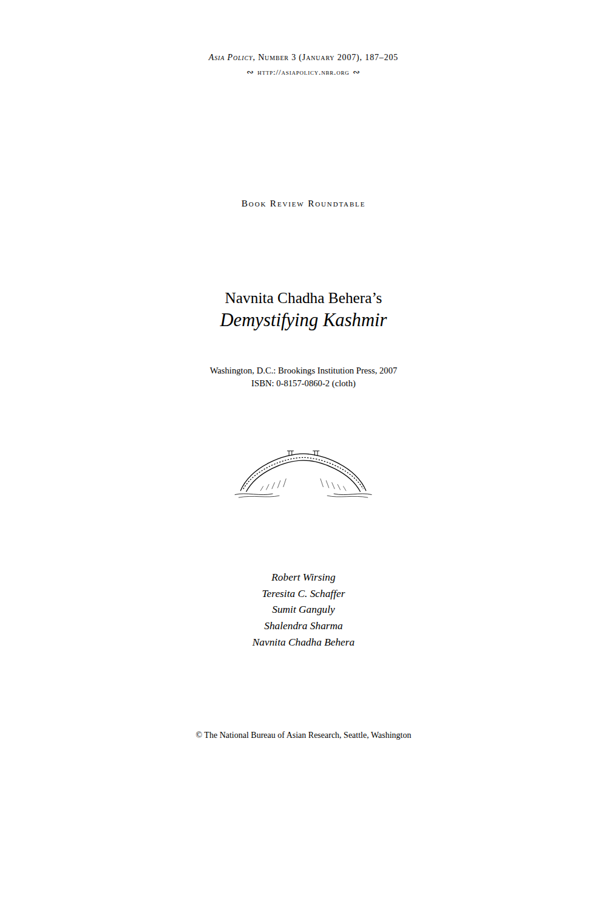Asia Policy, Number 3 (January 2007), 187–205
∾http://asiapolicy.nbr.org∾
Book Review Roundtable
Navnita Chadha Behera’s Demystifying Kashmir
Washington, D.C.: Brookings Institution Press, 2007
ISBN: 0-8157-0860-2 (cloth)
Decorative bridge ornament
Robert Wirsing
Teresita C. Schaffer
Sumit Ganguly
Shalendra Sharma
Navnita Chadha Behera
© The National Bureau of Asian Research, Seattle, Washington